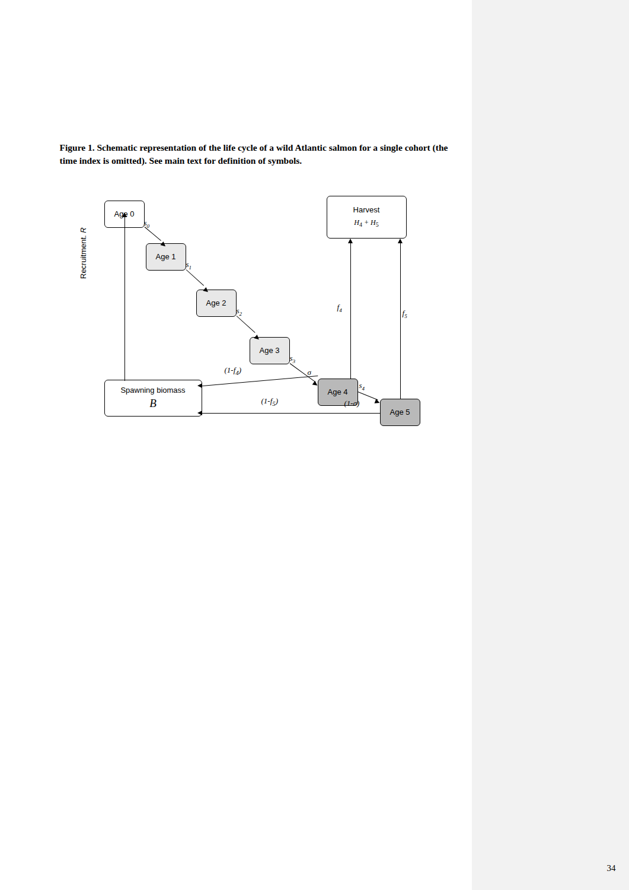Figure 1. Schematic representation of the life cycle of a wild Atlantic salmon for a single cohort (the time index is omitted). See main text for definition of symbols.
Age 0
Age 1
Age 2
Age 3
Age 4
Age 5
Harvest H4 + H5
Spawning biomass B
Recruitment. R
s0
s1
s2
s3
σ
s4
(1-σ)
f4
f5
(1-f4)
(1-f5)
34